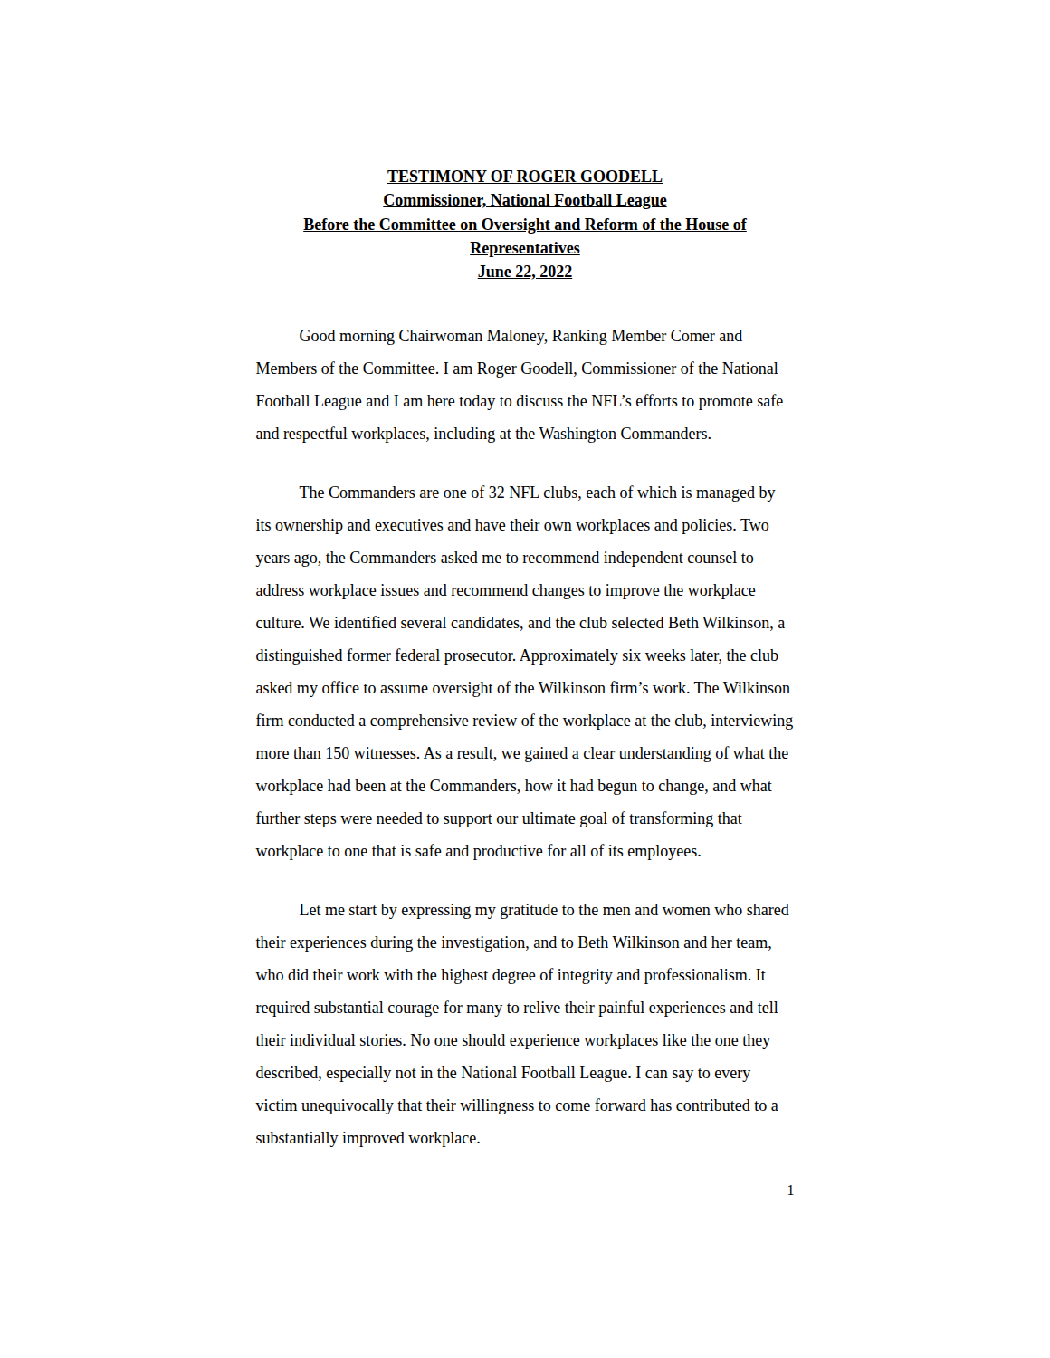TESTIMONY OF ROGER GOODELL Commissioner, National Football League Before the Committee on Oversight and Reform of the House of Representatives June 22, 2022
Good morning Chairwoman Maloney, Ranking Member Comer and Members of the Committee. I am Roger Goodell, Commissioner of the National Football League and I am here today to discuss the NFL’s efforts to promote safe and respectful workplaces, including at the Washington Commanders.
The Commanders are one of 32 NFL clubs, each of which is managed by its ownership and executives and have their own workplaces and policies. Two years ago, the Commanders asked me to recommend independent counsel to address workplace issues and recommend changes to improve the workplace culture. We identified several candidates, and the club selected Beth Wilkinson, a distinguished former federal prosecutor. Approximately six weeks later, the club asked my office to assume oversight of the Wilkinson firm’s work. The Wilkinson firm conducted a comprehensive review of the workplace at the club, interviewing more than 150 witnesses. As a result, we gained a clear understanding of what the workplace had been at the Commanders, how it had begun to change, and what further steps were needed to support our ultimate goal of transforming that workplace to one that is safe and productive for all of its employees.
Let me start by expressing my gratitude to the men and women who shared their experiences during the investigation, and to Beth Wilkinson and her team, who did their work with the highest degree of integrity and professionalism. It required substantial courage for many to relive their painful experiences and tell their individual stories. No one should experience workplaces like the one they described, especially not in the National Football League. I can say to every victim unequivocally that their willingness to come forward has contributed to a substantially improved workplace.
1